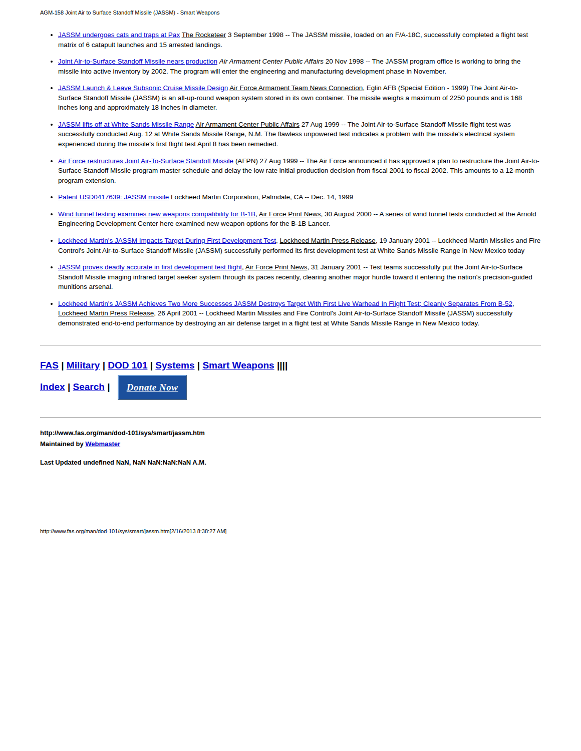AGM-158 Joint Air to Surface Standoff Missile (JASSM) - Smart Weapons
JASSM undergoes cats and traps at Pax The Rocketeer 3 September 1998 -- The JASSM missile, loaded on an F/A-18C, successfully completed a flight test matrix of 6 catapult launches and 15 arrested landings.
Joint Air-to-Surface Standoff Missile nears production Air Armament Center Public Affairs 20 Nov 1998 -- The JASSM program office is working to bring the missile into active inventory by 2002. The program will enter the engineering and manufacturing development phase in November.
JASSM Launch & Leave Subsonic Cruise Missile Design Air Force Armament Team News Connection, Eglin AFB (Special Edition - 1999) The Joint Air-to-Surface Standoff Missile (JASSM) is an all-up-round weapon system stored in its own container. The missile weighs a maximum of 2250 pounds and is 168 inches long and approximately 18 inches in diameter.
JASSM lifts off at White Sands Missile Range Air Armament Center Public Affairs 27 Aug 1999 -- The Joint Air-to-Surface Standoff Missile flight test was successfully conducted Aug. 12 at White Sands Missile Range, N.M. The flawless unpowered test indicates a problem with the missile's electrical system experienced during the missile's first flight test April 8 has been remedied.
Air Force restructures Joint Air-To-Surface Standoff Missile (AFPN) 27 Aug 1999 -- The Air Force announced it has approved a plan to restructure the Joint Air-to-Surface Standoff Missile program master schedule and delay the low rate initial production decision from fiscal 2001 to fiscal 2002. This amounts to a 12-month program extension.
Patent USD0417639: JASSM missile Lockheed Martin Corporation, Palmdale, CA -- Dec. 14, 1999
Wind tunnel testing examines new weapons compatibility for B-1B, Air Force Print News, 30 August 2000 -- A series of wind tunnel tests conducted at the Arnold Engineering Development Center here examined new weapon options for the B-1B Lancer.
Lockheed Martin's JASSM Impacts Target During First Development Test, Lockheed Martin Press Release, 19 January 2001 -- Lockheed Martin Missiles and Fire Control's Joint Air-to-Surface Standoff Missile (JASSM) successfully performed its first development test at White Sands Missile Range in New Mexico today
JASSM proves deadly accurate in first development test flight, Air Force Print News, 31 January 2001 -- Test teams successfully put the Joint Air-to-Surface Standoff Missile imaging infrared target seeker system through its paces recently, clearing another major hurdle toward it entering the nation's precision-guided munitions arsenal.
Lockheed Martin's JASSM Achieves Two More Successes JASSM Destroys Target With First Live Warhead In Flight Test; Cleanly Separates From B-52, Lockheed Martin Press Release, 26 April 2001 -- Lockheed Martin Missiles and Fire Control's Joint Air-to-Surface Standoff Missile (JASSM) successfully demonstrated end-to-end performance by destroying an air defense target in a flight test at White Sands Missile Range in New Mexico today.
FAS | Military | DOD 101 | Systems | Smart Weapons ||||
Index | Search | Donate Now
http://www.fas.org/man/dod-101/sys/smart/jassm.htm
Maintained by Webmaster
Last Updated undefined NaN, NaN NaN:NaN:NaN A.M.
http://www.fas.org/man/dod-101/sys/smart/jassm.htm[2/16/2013 8:38:27 AM]